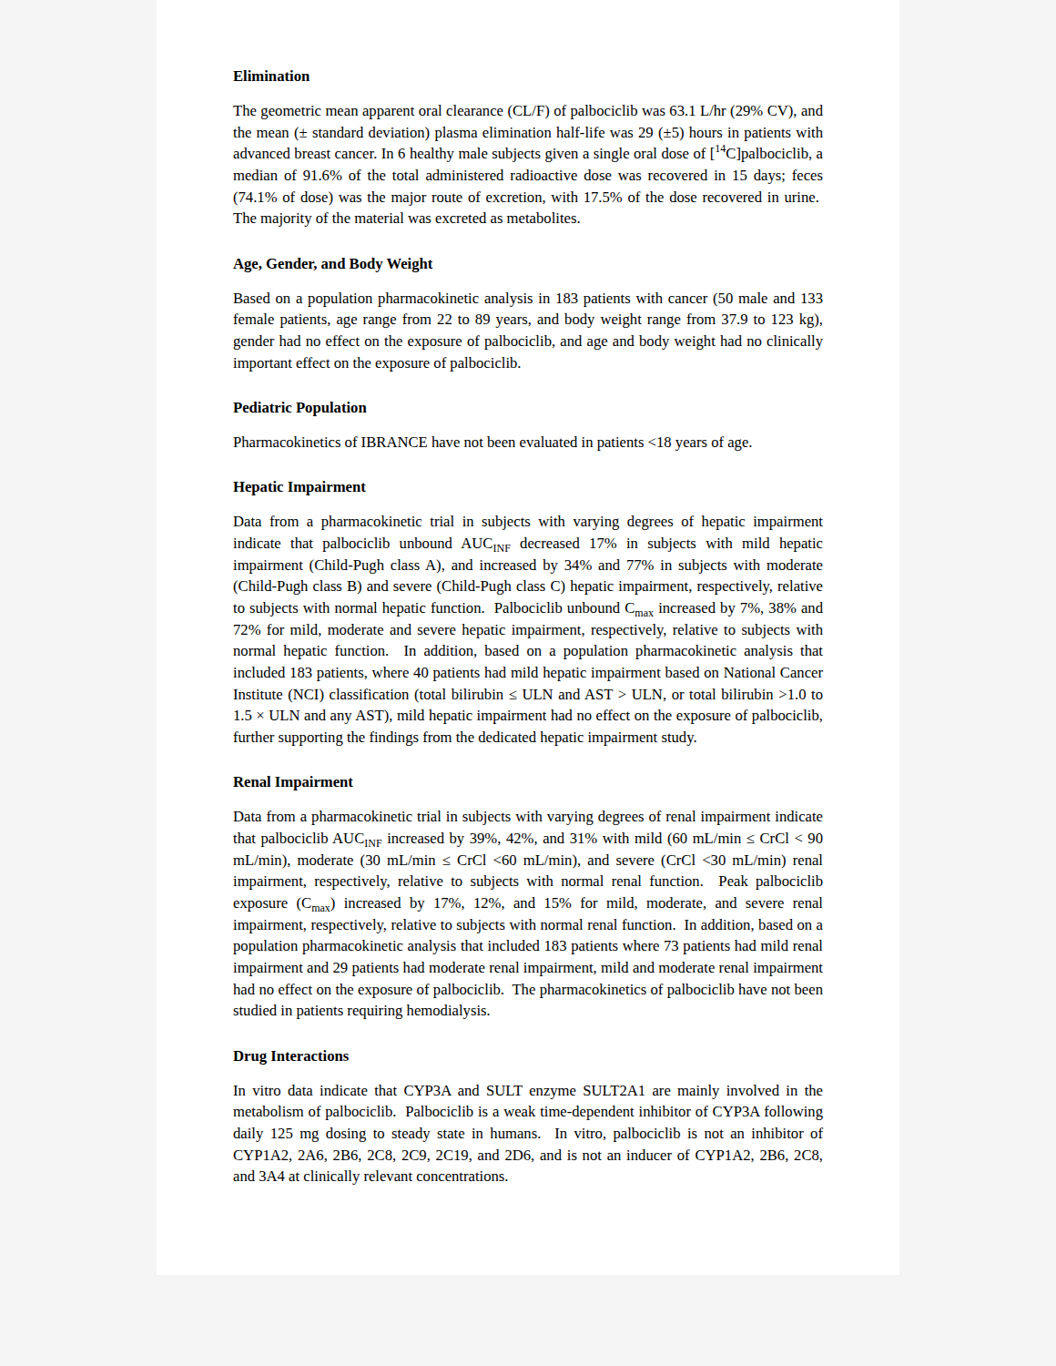Elimination
The geometric mean apparent oral clearance (CL/F) of palbociclib was 63.1 L/hr (29% CV), and the mean (± standard deviation) plasma elimination half-life was 29 (±5) hours in patients with advanced breast cancer. In 6 healthy male subjects given a single oral dose of [14C]palbociclib, a median of 91.6% of the total administered radioactive dose was recovered in 15 days; feces (74.1% of dose) was the major route of excretion, with 17.5% of the dose recovered in urine. The majority of the material was excreted as metabolites.
Age, Gender, and Body Weight
Based on a population pharmacokinetic analysis in 183 patients with cancer (50 male and 133 female patients, age range from 22 to 89 years, and body weight range from 37.9 to 123 kg), gender had no effect on the exposure of palbociclib, and age and body weight had no clinically important effect on the exposure of palbociclib.
Pediatric Population
Pharmacokinetics of IBRANCE have not been evaluated in patients <18 years of age.
Hepatic Impairment
Data from a pharmacokinetic trial in subjects with varying degrees of hepatic impairment indicate that palbociclib unbound AUCINF decreased 17% in subjects with mild hepatic impairment (Child-Pugh class A), and increased by 34% and 77% in subjects with moderate (Child-Pugh class B) and severe (Child-Pugh class C) hepatic impairment, respectively, relative to subjects with normal hepatic function. Palbociclib unbound Cmax increased by 7%, 38% and 72% for mild, moderate and severe hepatic impairment, respectively, relative to subjects with normal hepatic function. In addition, based on a population pharmacokinetic analysis that included 183 patients, where 40 patients had mild hepatic impairment based on National Cancer Institute (NCI) classification (total bilirubin ≤ ULN and AST > ULN, or total bilirubin >1.0 to 1.5 × ULN and any AST), mild hepatic impairment had no effect on the exposure of palbociclib, further supporting the findings from the dedicated hepatic impairment study.
Renal Impairment
Data from a pharmacokinetic trial in subjects with varying degrees of renal impairment indicate that palbociclib AUCINF increased by 39%, 42%, and 31% with mild (60 mL/min ≤ CrCl < 90 mL/min), moderate (30 mL/min ≤ CrCl <60 mL/min), and severe (CrCl <30 mL/min) renal impairment, respectively, relative to subjects with normal renal function. Peak palbociclib exposure (Cmax) increased by 17%, 12%, and 15% for mild, moderate, and severe renal impairment, respectively, relative to subjects with normal renal function. In addition, based on a population pharmacokinetic analysis that included 183 patients where 73 patients had mild renal impairment and 29 patients had moderate renal impairment, mild and moderate renal impairment had no effect on the exposure of palbociclib. The pharmacokinetics of palbociclib have not been studied in patients requiring hemodialysis.
Drug Interactions
In vitro data indicate that CYP3A and SULT enzyme SULT2A1 are mainly involved in the metabolism of palbociclib. Palbociclib is a weak time-dependent inhibitor of CYP3A following daily 125 mg dosing to steady state in humans. In vitro, palbociclib is not an inhibitor of CYP1A2, 2A6, 2B6, 2C8, 2C9, 2C19, and 2D6, and is not an inducer of CYP1A2, 2B6, 2C8, and 3A4 at clinically relevant concentrations.